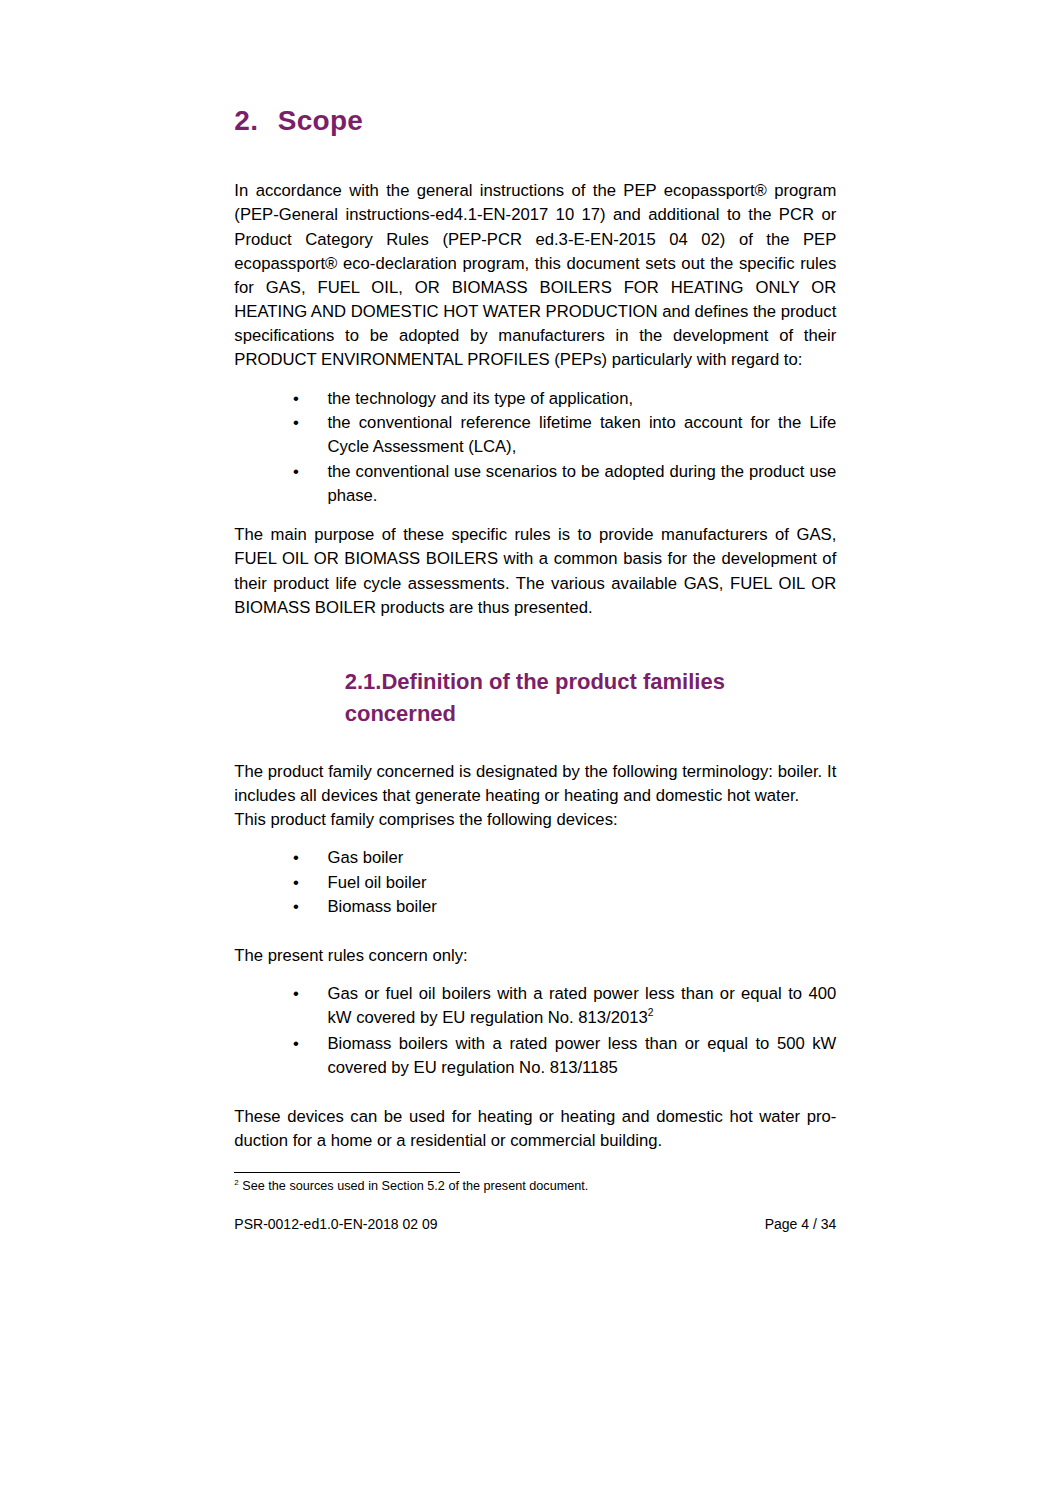2. Scope
In accordance with the general instructions of the PEP ecopassport® program (PEP-General instructions-ed4.1-EN-2017 10 17) and additional to the PCR or Product Category Rules (PEP-PCR ed.3-E-EN-2015 04 02) of the PEP ecopassport® eco-declaration program, this document sets out the specific rules for GAS, FUEL OIL, OR BIOMASS BOILERS FOR HEATING ONLY OR HEATING AND DOMESTIC HOT WATER PRODUCTION and defines the product specifications to be adopted by manufacturers in the development of their PRODUCT ENVIRONMENTAL PROFILES (PEPs) particularly with regard to:
the technology and its type of application,
the conventional reference lifetime taken into account for the Life Cycle Assessment (LCA),
the conventional use scenarios to be adopted during the product use phase.
The main purpose of these specific rules is to provide manufacturers of GAS, FUEL OIL OR BIOMASS BOILERS with a common basis for the development of their product life cycle assessments. The various available GAS, FUEL OIL OR BIOMASS BOILER products are thus presented.
2.1. Definition of the product families concerned
The product family concerned is designated by the following terminology: boiler. It includes all devices that generate heating or heating and domestic hot water.
This product family comprises the following devices:
Gas boiler
Fuel oil boiler
Biomass boiler
The present rules concern only:
Gas or fuel oil boilers with a rated power less than or equal to 400 kW covered by EU regulation No. 813/20132
Biomass boilers with a rated power less than or equal to 500 kW covered by EU regulation No. 813/1185
These devices can be used for heating or heating and domestic hot water production for a home or a residential or commercial building.
2 See the sources used in Section 5.2 of the present document.
PSR-0012-ed1.0-EN-2018 02 09
Page 4 / 34